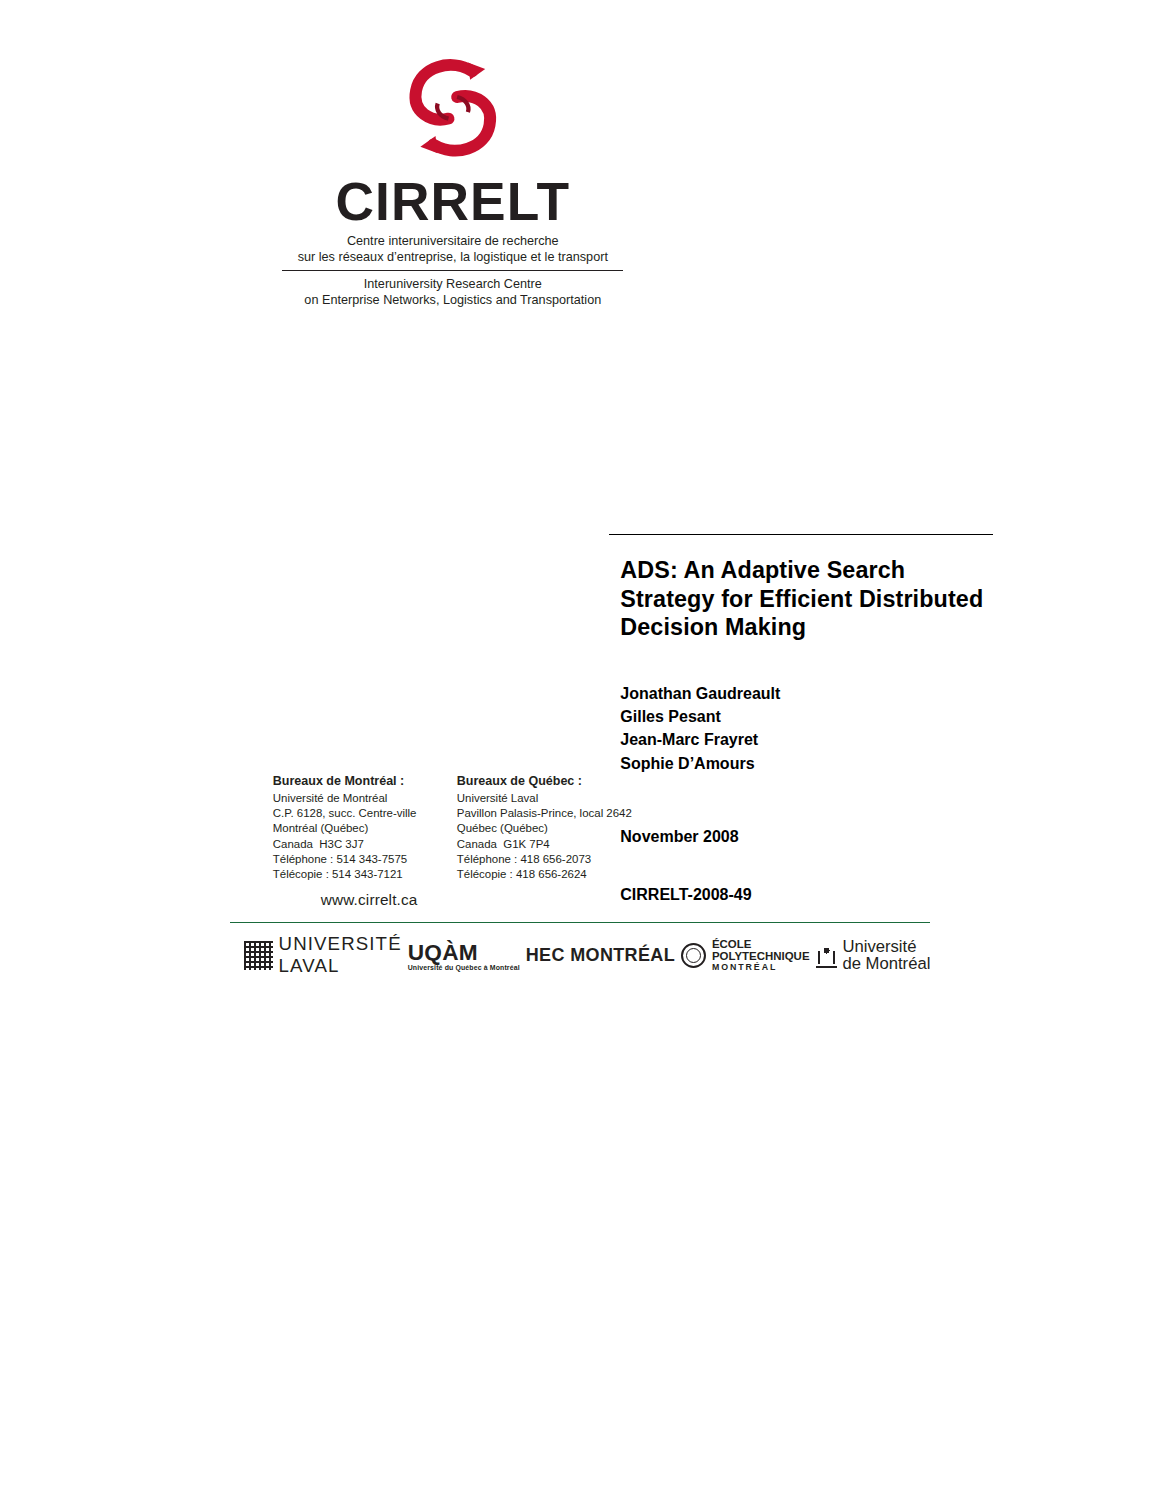CIRRELT
Centre interuniversitaire de recherche
sur les réseaux d’entreprise, la logistique et le transport
Interuniversity Research Centre
on Enterprise Networks, Logistics and Transportation
ADS: An Adaptive Search Strategy for Efficient Distributed Decision Making
Jonathan Gaudreault
Gilles Pesant
Jean-Marc Frayret
Sophie D’Amours
November 2008
CIRRELT-2008-49
Bureaux de Montréal :
Université de Montréal
C.P. 6128, succ. Centre-ville
Montréal (Québec)
Canada H3C 3J7
Téléphone : 514 343-7575
Télécopie : 514 343-7121
Bureaux de Québec :
Université Laval
Pavillon Palasis-Prince, local 2642
Québec (Québec)
Canada G1K 7P4
Téléphone : 418 656-2073
Télécopie : 418 656-2624
www.cirrelt.ca
UNIVERSITÉ
LAVAL
UQÀMUniversité du Québec à Montréal
HEC MONTRÉAL
ÉCOLE
POLYTECHNIQUEMONTRÉAL
Université
de Montréal